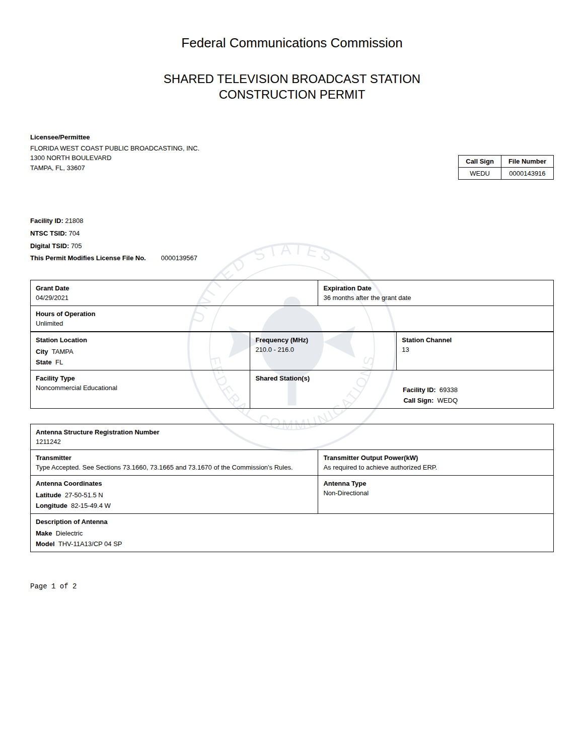UNITED STATES FEDERAL COMMUNICATIONS COMMISSION
Federal Communications Commission
SHARED TELEVISION BROADCAST STATION
CONSTRUCTION PERMIT
Licensee/Permittee
FLORIDA WEST COAST PUBLIC BROADCASTING, INC.
1300 NORTH BOULEVARD
TAMPA, FL, 33607
| Call Sign | File Number |
| --- | --- |
| WEDU | 0000143916 |
Facility ID: 21808
NTSC TSID: 704
Digital TSID: 705
This Permit Modifies License File No. 0000139567
| Grant Date 04/29/2021 | Expiration Date 36 months after the grant date |
| Hours of Operation Unlimited |
| Station Location City TAMPA State FL | Frequency (MHz) 210.0 - 216.0 | Station Channel 13 |
| Facility Type Noncommercial Educational | Shared Station(s) Facility ID: 69338 Call Sign: WEDQ |
| Antenna Structure Registration Number 1211242 |
| Transmitter Type Accepted. See Sections 73.1660, 73.1665 and 73.1670 of the Commission's Rules. | Transmitter Output Power(kW) As required to achieve authorized ERP. |
| Antenna Coordinates Latitude 27-50-51.5 N Longitude 82-15-49.4 W | Antenna Type Non-Directional |
| Description of Antenna Make Dielectric Model THV-11A13/CP 04 SP |
Page 1 of 2